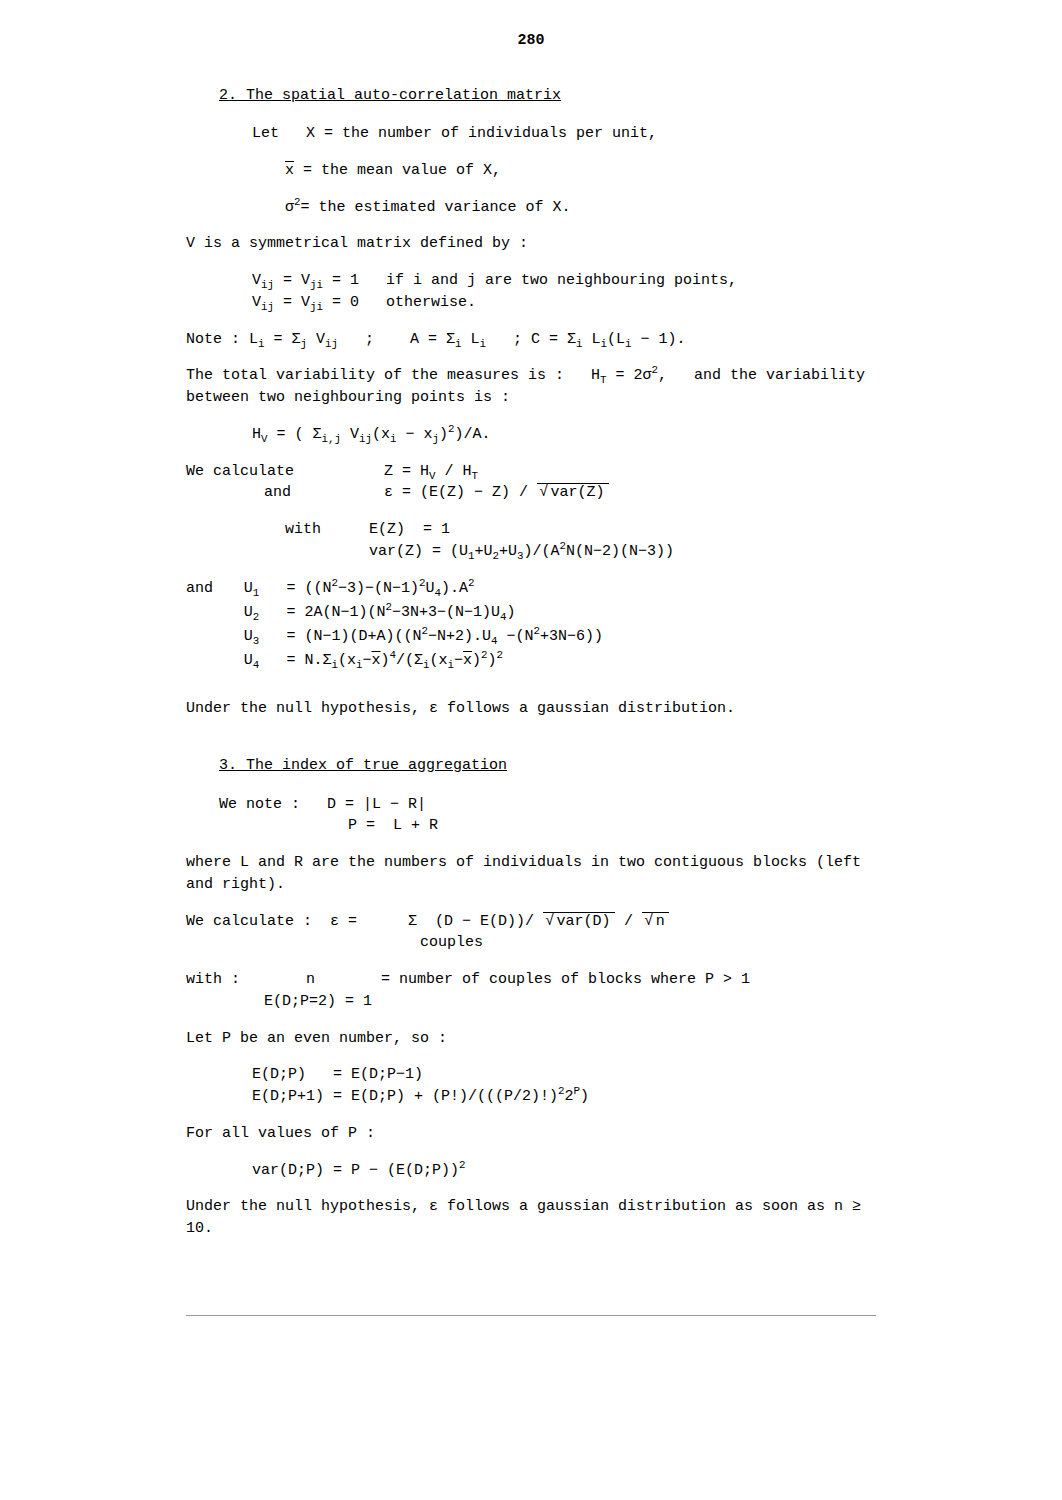280
2. The spatial auto-correlation matrix
Let X = the number of individuals per unit,
x = the mean value of X,
σ2= the estimated variance of X.
V is a symmetrical matrix defined by :
Vij = Vji = 1 if i and j are two neighbouring points,
Vij = Vji = 0 otherwise.
Note : Li = Σj Vij ; A = Σi Li ; C = Σi Li(Li − 1).
The total variability of the measures is : HT = 2σ2, and the variability between two neighbouring points is :
HV = ( Σi,j Vij(xi − xj)2)/A.
We calculate Z = HV / HT
and ε = (E(Z) − Z) / √var(Z)
with E(Z) = 1
var(Z) = (U1+U2+U3)/(A2N(N−2)(N−3))
| and | U 1 | = ((N 2 −3)−(N−1) 2 U 4 ).A 2 |
| | U 2 | = 2A(N−1)(N 2 −3N+3−(N−1)U 4 ) |
| | U 3 | = (N−1)(D+A)((N 2 −N+2).U 4 −(N 2 +3N−6)) |
| | U 4 | = N.Σ i (x i − x ) 4 /(Σ i (x i − x ) 2 ) 2 |
Under the null hypothesis, ε follows a gaussian distribution.
3. The index of true aggregation
We note : D = |L − R|
P = L + R
where L and R are the numbers of individuals in two contiguous blocks (left and right).
We calculate : ε = Σ (D − E(D))/ √var(D) / √n
couples
with : n = number of couples of blocks where P > 1
E(D;P=2) = 1
Let P be an even number, so :
E(D;P) = E(D;P−1)
E(D;P+1) = E(D;P) + (P!)/(((P/2)!)22P)
For all values of P :
var(D;P) = P − (E(D;P))2
Under the null hypothesis, ε follows a gaussian distribution as soon as n ≥ 10.